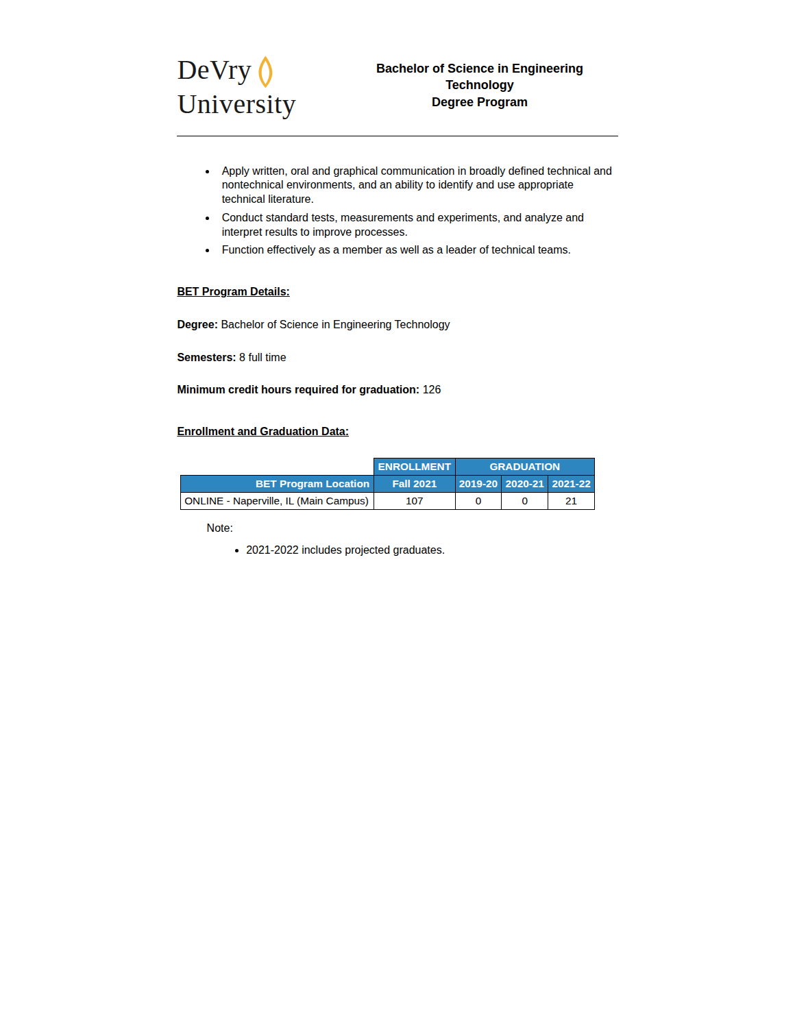DeVry University
Bachelor of Science in Engineering Technology
Degree Program
Apply written, oral and graphical communication in broadly defined technical and nontechnical environments, and an ability to identify and use appropriate technical literature.
Conduct standard tests, measurements and experiments, and analyze and interpret results to improve processes.
Function effectively as a member as well as a leader of technical teams.
BET Program Details:
Degree: Bachelor of Science in Engineering Technology
Semesters: 8 full time
Minimum credit hours required for graduation: 126
Enrollment and Graduation Data:
| | ENROLLMENT | GRADUATION |
| --- | --- | --- |
| BET Program Location | Fall 2021 | 2019-20 | 2020-21 | 2021-22 |
| ONLINE - Naperville, IL (Main Campus) | 107 | 0 | 0 | 21 |
Note:
2021-2022 includes projected graduates.